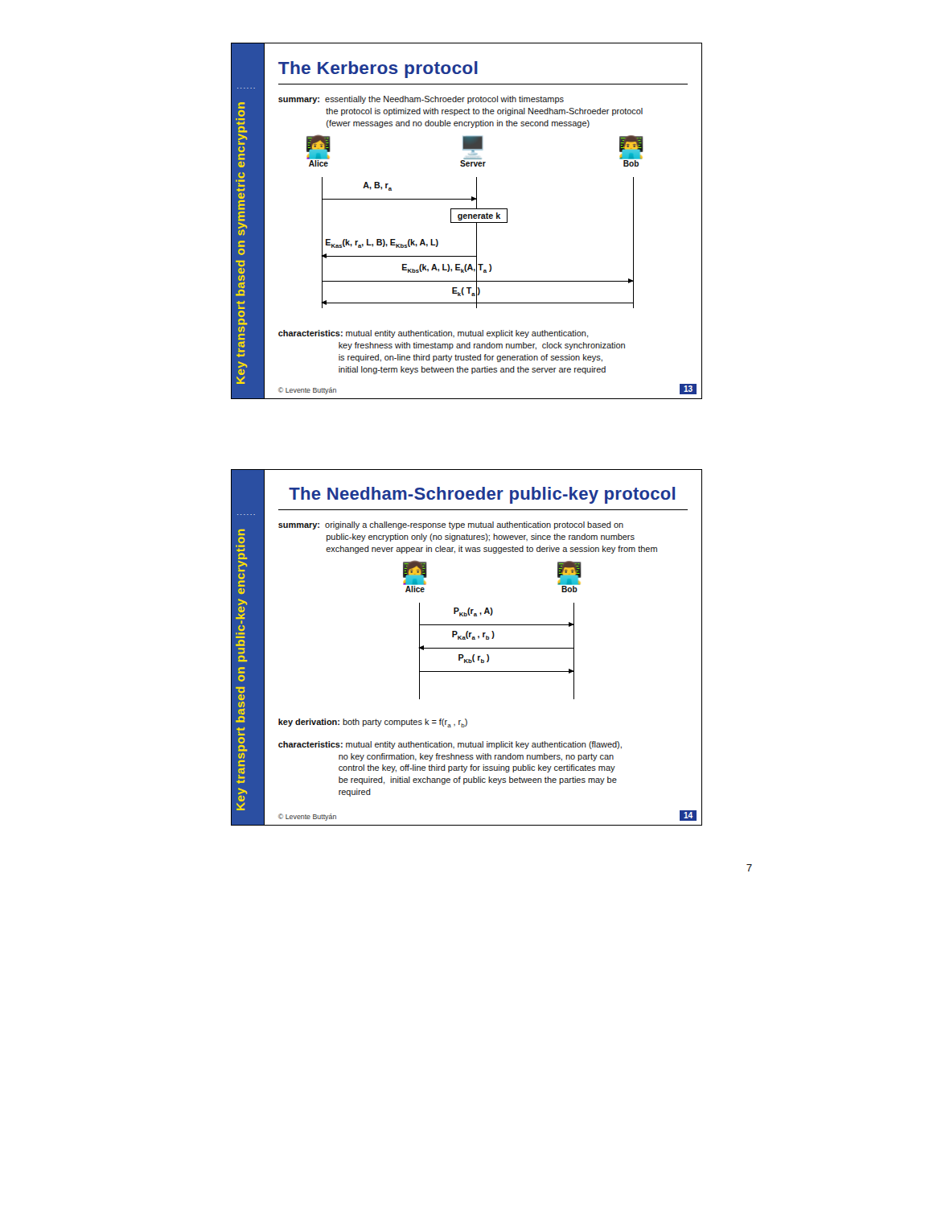······
Key transport based on symmetric encryption
The Kerberos protocol
summary: essentially the Needham-Schroeder protocol with timestamps the protocol is optimized with respect to the original Needham-Schroeder protocol (fewer messages and no double encryption in the second message)
👩‍💻Alice
🖥️Server
👨‍💻Bob
A, B, ra
generate k
EKas(k, ra, L, B), EKbs(k, A, L)
EKbs(k, A, L), Ek(A, Ta )
Ek( Ta )
characteristics: mutual entity authentication, mutual explicit key authentication, key freshness with timestamp and random number, clock synchronization is required, on-line third party trusted for generation of session keys, initial long-term keys between the parties and the server are required
© Levente Buttyán
13
······
Key transport based on public-key encryption
The Needham-Schroeder public-key protocol
summary: originally a challenge-response type mutual authentication protocol based on public-key encryption only (no signatures); however, since the random numbers exchanged never appear in clear, it was suggested to derive a session key from them
👩‍💻Alice
👨‍💻Bob
PKb(ra , A)
PKa(ra , rb )
PKb( rb )
key derivation: both party computes k = f(ra , rb)
characteristics: mutual entity authentication, mutual implicit key authentication (flawed), no key confirmation, key freshness with random numbers, no party can control the key, off-line third party for issuing public key certificates may be required, initial exchange of public keys between the parties may be required
© Levente Buttyán
14
7